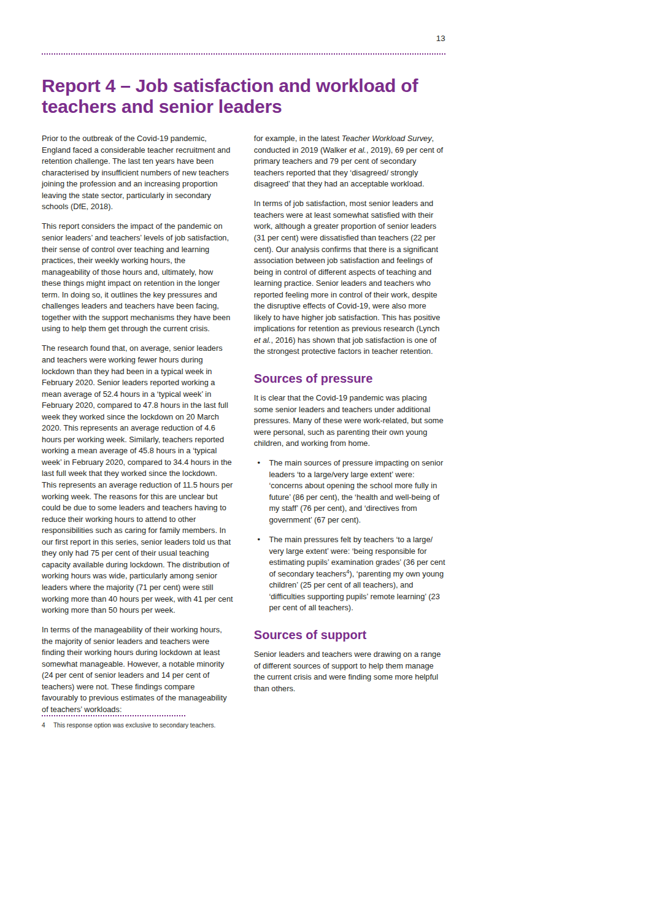13
Report 4 – Job satisfaction and workload of teachers and senior leaders
Prior to the outbreak of the Covid-19 pandemic, England faced a considerable teacher recruitment and retention challenge. The last ten years have been characterised by insufficient numbers of new teachers joining the profession and an increasing proportion leaving the state sector, particularly in secondary schools (DfE, 2018).
This report considers the impact of the pandemic on senior leaders’ and teachers’ levels of job satisfaction, their sense of control over teaching and learning practices, their weekly working hours, the manageability of those hours and, ultimately, how these things might impact on retention in the longer term. In doing so, it outlines the key pressures and challenges leaders and teachers have been facing, together with the support mechanisms they have been using to help them get through the current crisis.
The research found that, on average, senior leaders and teachers were working fewer hours during lockdown than they had been in a typical week in February 2020. Senior leaders reported working a mean average of 52.4 hours in a ‘typical week’ in February 2020, compared to 47.8 hours in the last full week they worked since the lockdown on 20 March 2020. This represents an average reduction of 4.6 hours per working week. Similarly, teachers reported working a mean average of 45.8 hours in a ‘typical week’ in February 2020, compared to 34.4 hours in the last full week that they worked since the lockdown. This represents an average reduction of 11.5 hours per working week. The reasons for this are unclear but could be due to some leaders and teachers having to reduce their working hours to attend to other responsibilities such as caring for family members. In our first report in this series, senior leaders told us that they only had 75 per cent of their usual teaching capacity available during lockdown. The distribution of working hours was wide, particularly among senior leaders where the majority (71 per cent) were still working more than 40 hours per week, with 41 per cent working more than 50 hours per week.
In terms of the manageability of their working hours, the majority of senior leaders and teachers were finding their working hours during lockdown at least somewhat manageable. However, a notable minority (24 per cent of senior leaders and 14 per cent of teachers) were not. These findings compare favourably to previous estimates of the manageability of teachers’ workloads:
for example, in the latest Teacher Workload Survey, conducted in 2019 (Walker et al., 2019), 69 per cent of primary teachers and 79 per cent of secondary teachers reported that they ‘disagreed/ strongly disagreed’ that they had an acceptable workload.
In terms of job satisfaction, most senior leaders and teachers were at least somewhat satisfied with their work, although a greater proportion of senior leaders (31 per cent) were dissatisfied than teachers (22 per cent). Our analysis confirms that there is a significant association between job satisfaction and feelings of being in control of different aspects of teaching and learning practice. Senior leaders and teachers who reported feeling more in control of their work, despite the disruptive effects of Covid-19, were also more likely to have higher job satisfaction. This has positive implications for retention as previous research (Lynch et al., 2016) has shown that job satisfaction is one of the strongest protective factors in teacher retention.
Sources of pressure
It is clear that the Covid-19 pandemic was placing some senior leaders and teachers under additional pressures. Many of these were work-related, but some were personal, such as parenting their own young children, and working from home.
The main sources of pressure impacting on senior leaders ‘to a large/very large extent’ were: ‘concerns about opening the school more fully in future’ (86 per cent), the ‘health and well-being of my staff’ (76 per cent), and ‘directives from government’ (67 per cent).
The main pressures felt by teachers ‘to a large/ very large extent’ were: ‘being responsible for estimating pupils’ examination grades’ (36 per cent of secondary teachers4), ‘parenting my own young children’ (25 per cent of all teachers), and ‘difficulties supporting pupils’ remote learning’ (23 per cent of all teachers).
Sources of support
Senior leaders and teachers were drawing on a range of different sources of support to help them manage the current crisis and were finding some more helpful than others.
4 This response option was exclusive to secondary teachers.